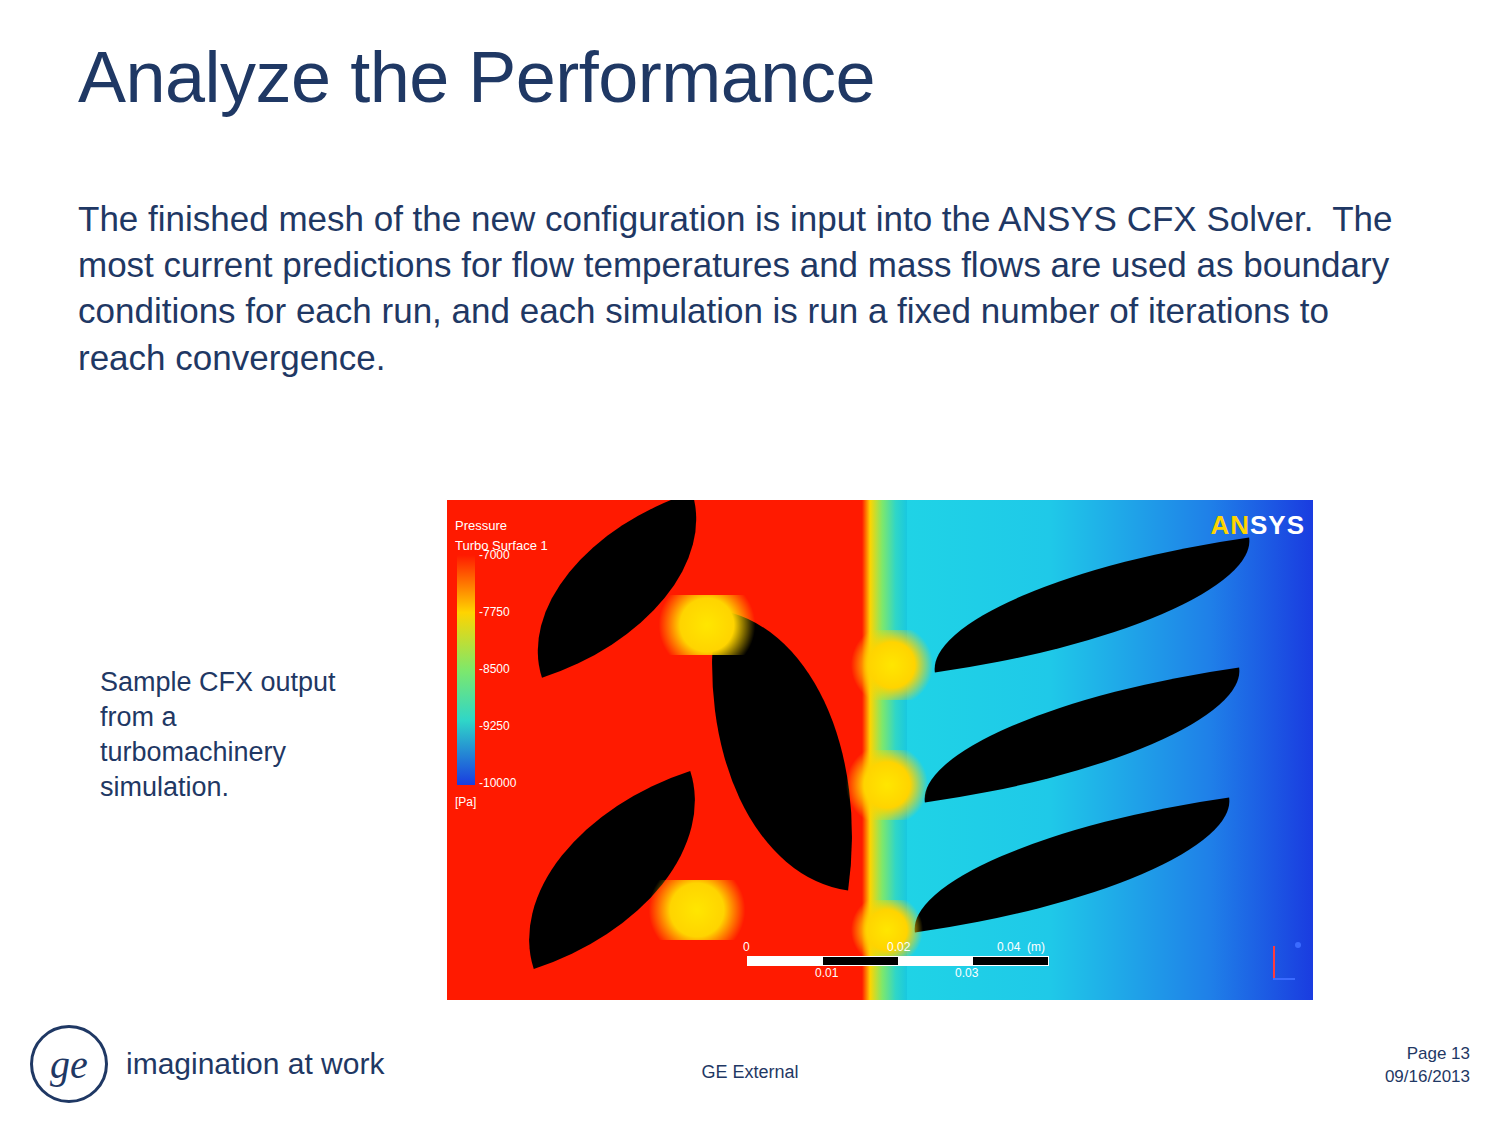Analyze the Performance
The finished mesh of the new configuration is input into the ANSYS CFX Solver. The most current predictions for flow temperatures and mass flows are used as boundary conditions for each run, and each simulation is run a fixed number of iterations to reach convergence.
Sample CFX output from a turbomachinery simulation.
Pressure
Turbo Surface 1
-7000 -7750 -8500 -9250 -10000
[Pa]
ANSYS
0 0.02 0.04 (m)
0.01 0.03
ge
imagination at work
GE External
Page 13
09/16/2013